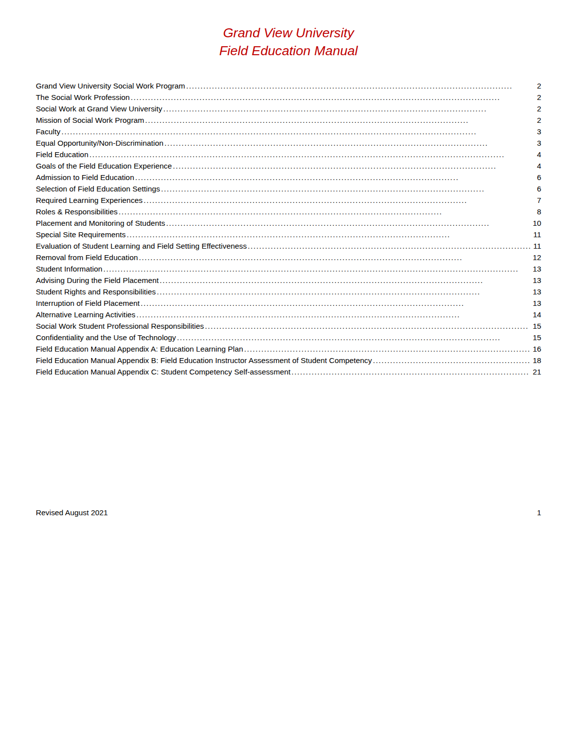Grand View UniversityField Education Manual
Grand View University Social Work Program .................................................................................................................. 2
The Social Work Profession ................................................................................................................................. 2
Social Work at Grand View University ................................................................................................................. 2
Mission of Social Work Program ................................................................................................................. 2
Faculty ................................................................................................................................................. 3
Equal Opportunity/Non-Discrimination ................................................................................................................. 3
Field Education ................................................................................................................................................. 4
Goals of the Field Education Experience ................................................................................................................. 4
Admission to Field Education ................................................................................................................. 6
Selection of Field Education Settings ................................................................................................................. 6
Required Learning Experiences ................................................................................................................. 7
Roles & Responsibilities ................................................................................................................. 8
Placement and Monitoring of Students ................................................................................................................. 10
Special Site Requirements ................................................................................................................. 11
Evaluation of Student Learning and Field Setting Effectiveness ................................................................................................................. 11
Removal from Field Education ................................................................................................................. 12
Student Information ................................................................................................................................................. 13
Advising During the Field Placement ................................................................................................................. 13
Student Rights and Responsibilities ................................................................................................................. 13
Interruption of Field Placement ................................................................................................................. 13
Alternative Learning Activities ................................................................................................................. 14
Social Work Student Professional Responsibilities ................................................................................................................. 15
Confidentiality and the Use of Technology ................................................................................................................. 15
Field Education Manual Appendix A: Education Learning Plan ................................................................................................................. 16
Field Education Manual Appendix B: Field Education Instructor Assessment of Student Competency ................................................................................................................. 18
Field Education Manual Appendix C: Student Competency Self-assessment ................................................................................................................. 21
Revised August 2021
1